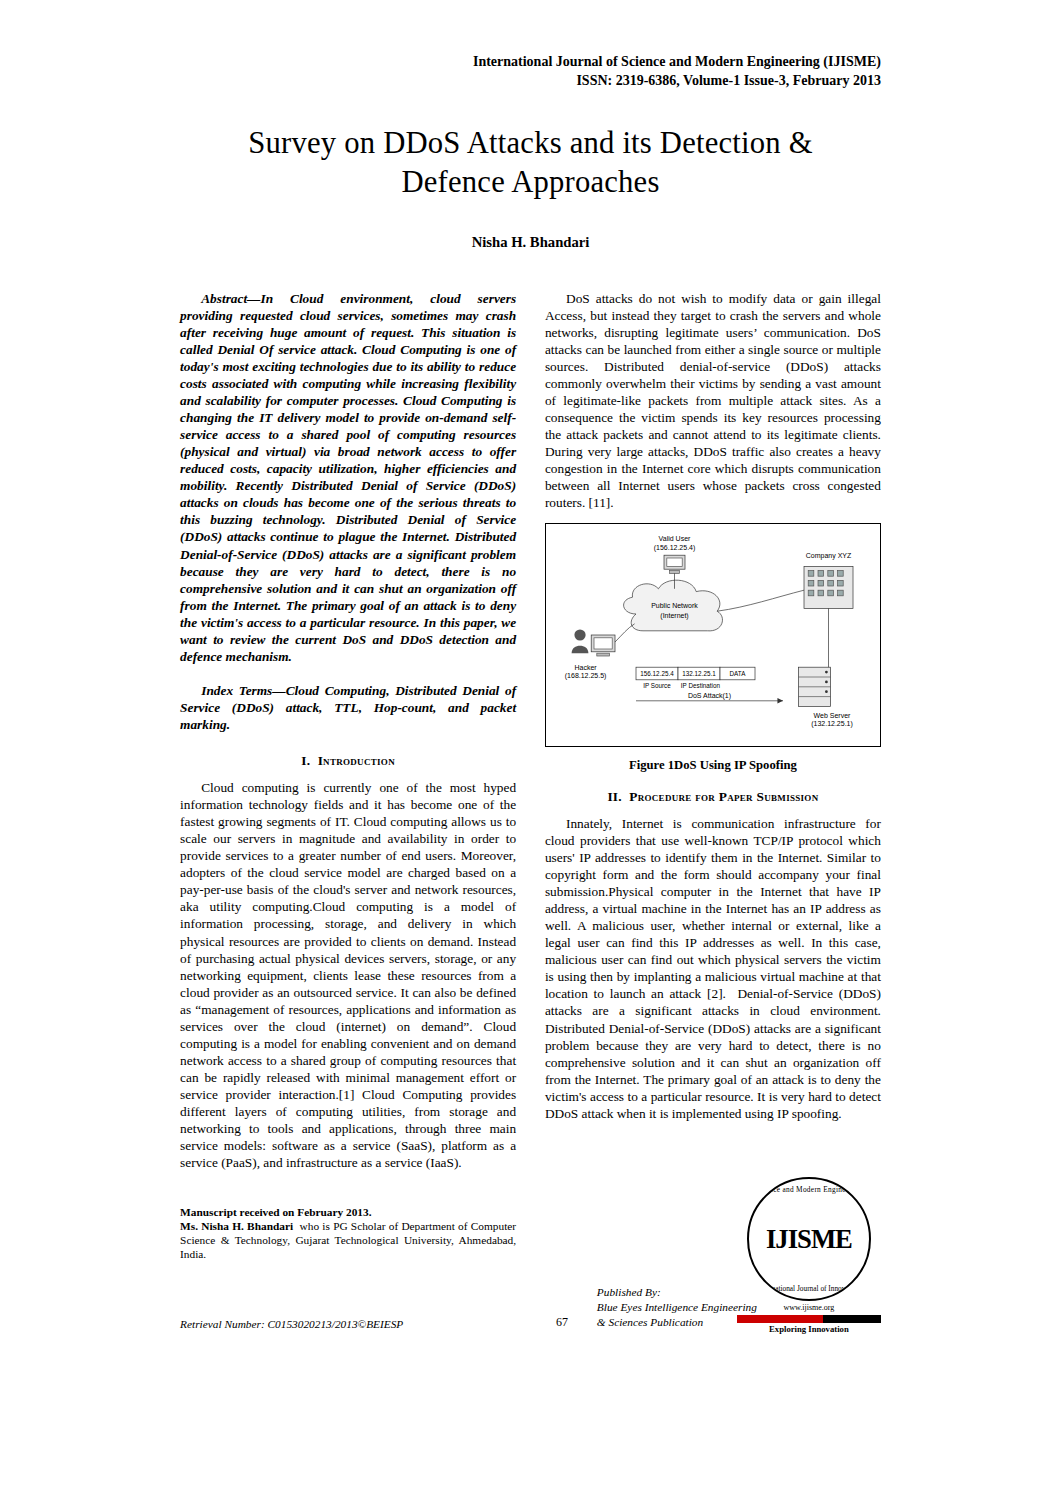International Journal of Science and Modern Engineering (IJISME)
ISSN: 2319-6386, Volume-1 Issue-3, February 2013
Survey on DDoS Attacks and its Detection &
Defence Approaches
Nisha H. Bhandari
Abstract—In Cloud environment, cloud servers providing requested cloud services, sometimes may crash after receiving huge amount of request. This situation is called Denial Of service attack. Cloud Computing is one of today's most exciting technologies due to its ability to reduce costs associated with computing while increasing flexibility and scalability for computer processes. Cloud Computing is changing the IT delivery model to provide on-demand self-service access to a shared pool of computing resources (physical and virtual) via broad network access to offer reduced costs, capacity utilization, higher efficiencies and mobility. Recently Distributed Denial of Service (DDoS) attacks on clouds has become one of the serious threats to this buzzing technology. Distributed Denial of Service (DDoS) attacks continue to plague the Internet. Distributed Denial-of-Service (DDoS) attacks are a significant problem because they are very hard to detect, there is no comprehensive solution and it can shut an organization off from the Internet. The primary goal of an attack is to deny the victim's access to a particular resource. In this paper, we want to review the current DoS and DDoS detection and defence mechanism.
Index Terms—Cloud Computing, Distributed Denial of Service (DDoS) attack, TTL, Hop-count, and packet marking.
I. Introduction
Cloud computing is currently one of the most hyped information technology fields and it has become one of the fastest growing segments of IT. Cloud computing allows us to scale our servers in magnitude and availability in order to provide services to a greater number of end users. Moreover, adopters of the cloud service model are charged based on a pay-per-use basis of the cloud's server and network resources, aka utility computing.Cloud computing is a model of information processing, storage, and delivery in which physical resources are provided to clients on demand. Instead of purchasing actual physical devices servers, storage, or any networking equipment, clients lease these resources from a cloud provider as an outsourced service. It can also be defined as “management of resources, applications and information as services over the cloud (internet) on demand”. Cloud computing is a model for enabling convenient and on demand network access to a shared group of computing resources that can be rapidly released with minimal management effort or service provider interaction.[1] Cloud Computing provides different layers of computing utilities, from storage and networking to tools and applications, through three main service models: software as a service (SaaS), platform as a service (PaaS), and infrastructure as a service (IaaS).
Manuscript received on February 2013.
Ms. Nisha H. Bhandari who is PG Scholar of Department of Computer Science & Technology, Gujarat Technological University, Ahmedabad, India.
DoS attacks do not wish to modify data or gain illegal Access, but instead they target to crash the servers and whole networks, disrupting legitimate users’ communication. DoS attacks can be launched from either a single source or multiple sources. Distributed denial-of-service (DDoS) attacks commonly overwhelm their victims by sending a vast amount of legitimate-like packets from multiple attack sites. As a consequence the victim spends its key resources processing the attack packets and cannot attend to its legitimate clients. During very large attacks, DDoS traffic also creates a heavy congestion in the Internet core which disrupts communication between all Internet users whose packets cross congested routers. [11].
Valid User (156.12.25.4) Company XYZ Public Network (Internet) Hacker (168.12.25.5) 156.12.25.4 132.12.25.1 DATA IP Source IP Destination DoS Attack(1) Web Server (132.12.25.1)
Figure 1DoS Using IP Spoofing
II. Procedure for Paper Submission
Innately, Internet is communication infrastructure for cloud providers that use well-known TCP/IP protocol which users' IP addresses to identify them in the Internet. Similar to copyright form and the form should accompany your final submission.Physical computer in the Internet that have IP address, a virtual machine in the Internet has an IP address as well. A malicious user, whether internal or external, like a legal user can find this IP addresses as well. In this case, malicious user can find out which physical servers the victim is using then by implanting a malicious virtual machine at that location to launch an attack [2]. Denial-of-Service (DDoS) attacks are a significant attacks in cloud environment. Distributed Denial-of-Service (DDoS) attacks are a significant problem because they are very hard to detect, there is no comprehensive solution and it can shut an organization off from the Internet. The primary goal of an attack is to deny the victim's access to a particular resource. It is very hard to detect DDoS attack when it is implemented using IP spoofing.
Science and Modern Engineering
IJISME
International Journal of Innovation
www.ijisme.org
Exploring Innovation
Retrieval Number: C0153020213/2013©BEIESP
67
Published By:
Blue Eyes Intelligence Engineering
& Sciences Publication